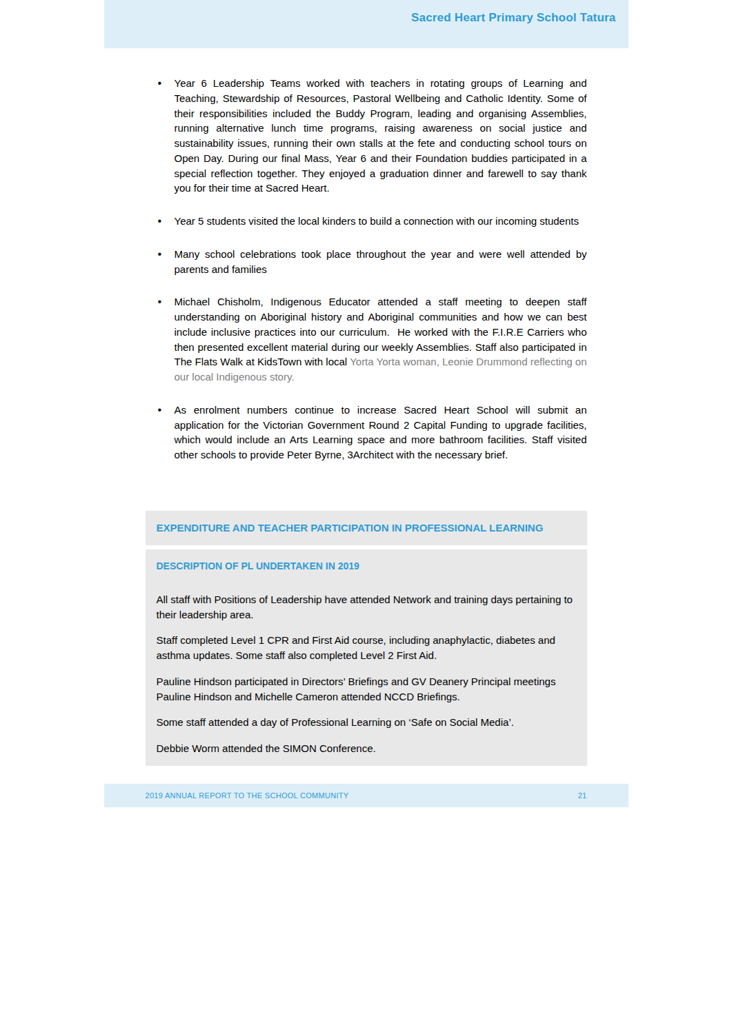Sacred Heart Primary School Tatura
Year 6 Leadership Teams worked with teachers in rotating groups of Learning and Teaching, Stewardship of Resources, Pastoral Wellbeing and Catholic Identity. Some of their responsibilities included the Buddy Program, leading and organising Assemblies, running alternative lunch time programs, raising awareness on social justice and sustainability issues, running their own stalls at the fete and conducting school tours on Open Day. During our final Mass, Year 6 and their Foundation buddies participated in a special reflection together. They enjoyed a graduation dinner and farewell to say thank you for their time at Sacred Heart.
Year 5 students visited the local kinders to build a connection with our incoming students
Many school celebrations took place throughout the year and were well attended by parents and families
Michael Chisholm, Indigenous Educator attended a staff meeting to deepen staff understanding on Aboriginal history and Aboriginal communities and how we can best include inclusive practices into our curriculum. He worked with the F.I.R.E Carriers who then presented excellent material during our weekly Assemblies. Staff also participated in The Flats Walk at KidsTown with local Yorta Yorta woman, Leonie Drummond reflecting on our local Indigenous story.
As enrolment numbers continue to increase Sacred Heart School will submit an application for the Victorian Government Round 2 Capital Funding to upgrade facilities, which would include an Arts Learning space and more bathroom facilities. Staff visited other schools to provide Peter Byrne, 3Architect with the necessary brief.
| EXPENDITURE AND TEACHER PARTICIPATION IN PROFESSIONAL LEARNING |
| DESCRIPTION OF PL UNDERTAKEN IN 2019 |
| All staff with Positions of Leadership have attended Network and training days pertaining to their leadership area. Staff completed Level 1 CPR and First Aid course, including anaphylactic, diabetes and asthma updates. Some staff also completed Level 2 First Aid. Pauline Hindson participated in Directors’ Briefings and GV Deanery Principal meetings Pauline Hindson and Michelle Cameron attended NCCD Briefings. Some staff attended a day of Professional Learning on ‘Safe on Social Media’. Debbie Worm attended the SIMON Conference. |
2019 ANNUAL REPORT TO THE SCHOOL COMMUNITY 21